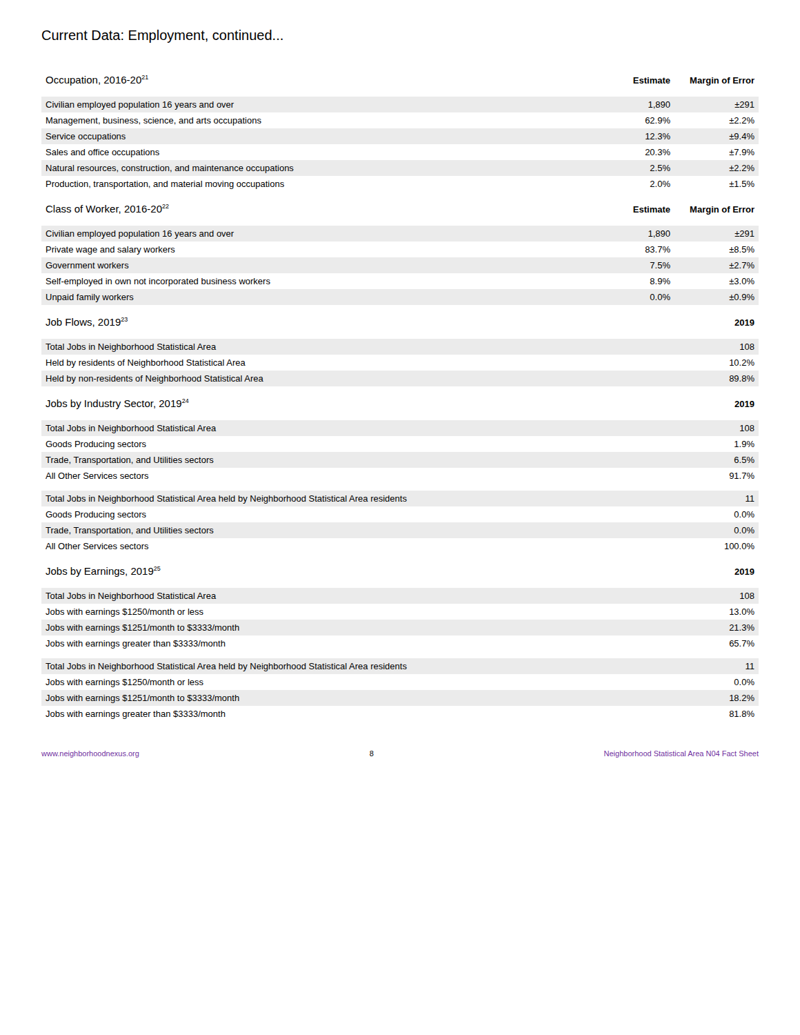Current Data: Employment, continued...
| Occupation, 2016-20 21 | Estimate | Margin of Error |
| Civilian employed population 16 years and over | 1,890 | ±291 |
| Management, business, science, and arts occupations | 62.9% | ±2.2% |
| Service occupations | 12.3% | ±9.4% |
| Sales and office occupations | 20.3% | ±7.9% |
| Natural resources, construction, and maintenance occupations | 2.5% | ±2.2% |
| Production, transportation, and material moving occupations | 2.0% | ±1.5% |
| Class of Worker, 2016-20 22 | Estimate | Margin of Error |
| Civilian employed population 16 years and over | 1,890 | ±291 |
| Private wage and salary workers | 83.7% | ±8.5% |
| Government workers | 7.5% | ±2.7% |
| Self-employed in own not incorporated business workers | 8.9% | ±3.0% |
| Unpaid family workers | 0.0% | ±0.9% |
| Job Flows, 2019 23 | | 2019 |
| Total Jobs in Neighborhood Statistical Area | | 108 |
| Held by residents of Neighborhood Statistical Area | | 10.2% |
| Held by non-residents of Neighborhood Statistical Area | | 89.8% |
| Jobs by Industry Sector, 2019 24 | | 2019 |
| Total Jobs in Neighborhood Statistical Area | | 108 |
| Goods Producing sectors | | 1.9% |
| Trade, Transportation, and Utilities sectors | | 6.5% |
| All Other Services sectors | | 91.7% |
| Total Jobs in Neighborhood Statistical Area held by Neighborhood Statistical Area residents | | 11 |
| Goods Producing sectors | | 0.0% |
| Trade, Transportation, and Utilities sectors | | 0.0% |
| All Other Services sectors | | 100.0% |
| Jobs by Earnings, 2019 25 | | 2019 |
| Total Jobs in Neighborhood Statistical Area | | 108 |
| Jobs with earnings $1250/month or less | | 13.0% |
| Jobs with earnings $1251/month to $3333/month | | 21.3% |
| Jobs with earnings greater than $3333/month | | 65.7% |
| Total Jobs in Neighborhood Statistical Area held by Neighborhood Statistical Area residents | | 11 |
| Jobs with earnings $1250/month or less | | 0.0% |
| Jobs with earnings $1251/month to $3333/month | | 18.2% |
| Jobs with earnings greater than $3333/month | | 81.8% |
www.neighborhoodnexus.org 8 Neighborhood Statistical Area N04 Fact Sheet